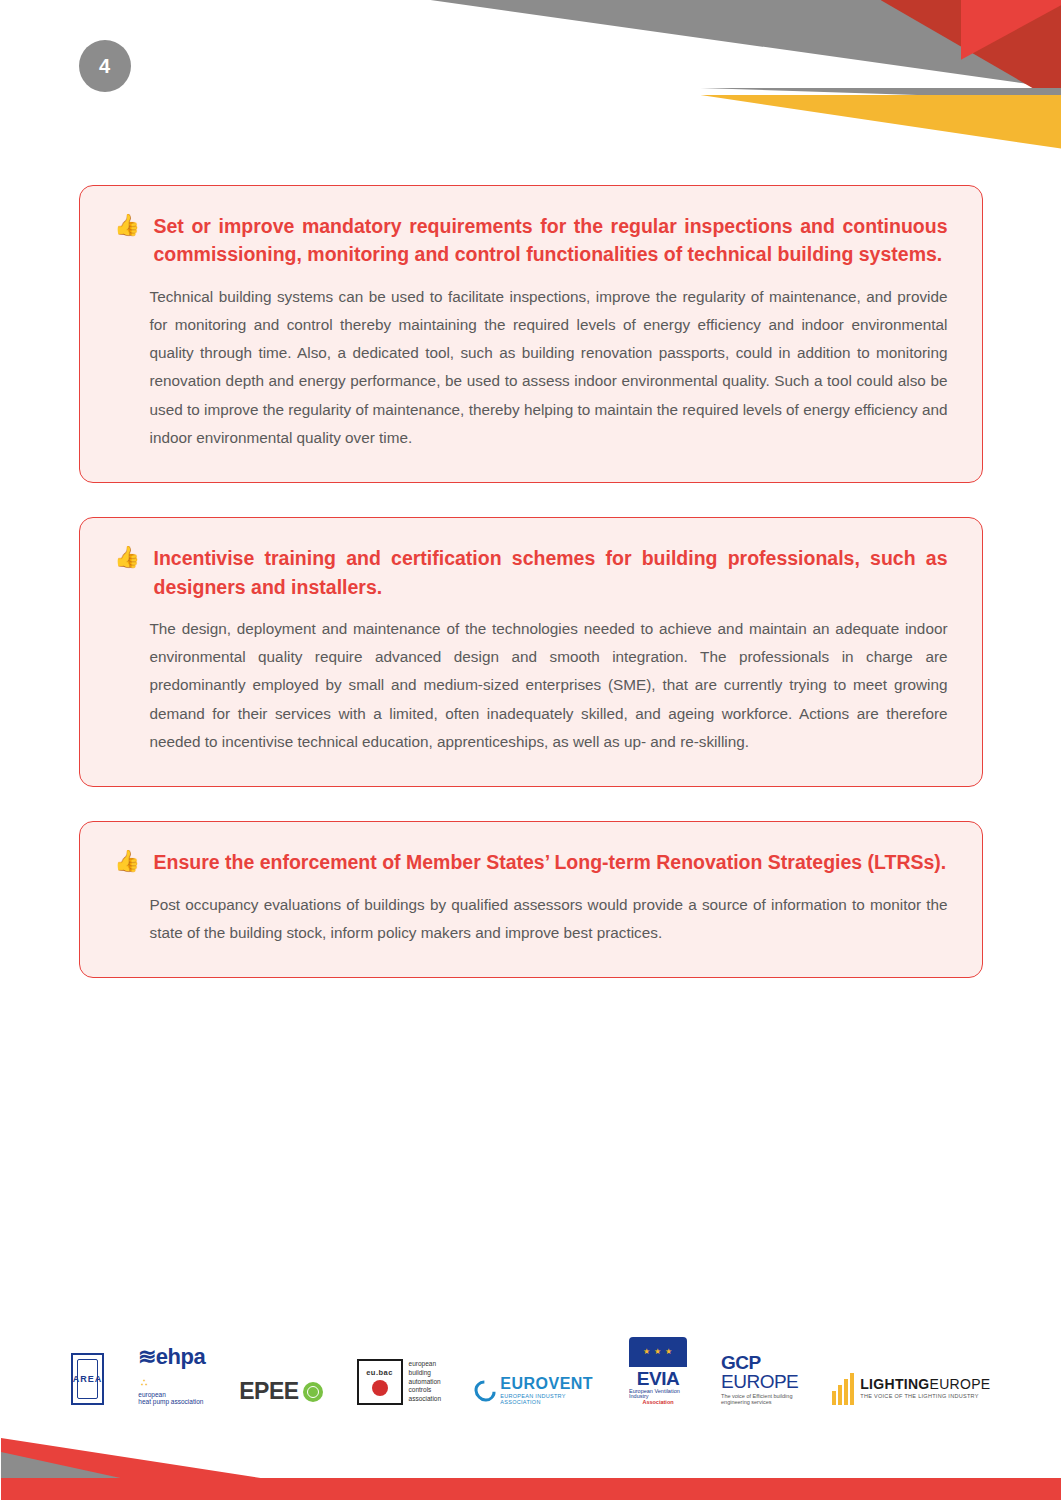4
👍 Set or improve mandatory requirements for the regular inspections and continuous commissioning, monitoring and control functionalities of technical building systems.
Technical building systems can be used to facilitate inspections, improve the regularity of maintenance, and provide for monitoring and control thereby maintaining the required levels of energy efficiency and indoor environmental quality through time. Also, a dedicated tool, such as building renovation passports, could in addition to monitoring renovation depth and energy performance, be used to assess indoor environmental quality. Such a tool could also be used to improve the regularity of maintenance, thereby helping to maintain the required levels of energy efficiency and indoor environmental quality over time.
👍 Incentivise training and certification schemes for building professionals, such as designers and installers.
The design, deployment and maintenance of the technologies needed to achieve and maintain an adequate indoor environmental quality require advanced design and smooth integration. The professionals in charge are predominantly employed by small and medium-sized enterprises (SME), that are currently trying to meet growing demand for their services with a limited, often inadequately skilled, and ageing workforce. Actions are therefore needed to incentivise technical education, apprenticeships, as well as up- and re-skilling.
👍 Ensure the enforcement of Member States’ Long-term Renovation Strategies (LTRSs).
Post occupancy evaluations of buildings by qualified assessors would provide a source of information to monitor the state of the building stock, inform policy makers and improve best practices.
AREA
≋ehpa∴
european
heat pump association
EPEE
eu.bac
european
building
automation
controls
association
EUROVENT EUROPEAN INDUSTRY ASSOCIATION
★ ★ ★
EVIA
European Ventilation Industry
Association
GCP EUROPE
The voice of Efficient building engineering services
LIGHTINGEUROPE THE VOICE OF THE LIGHTING INDUSTRY